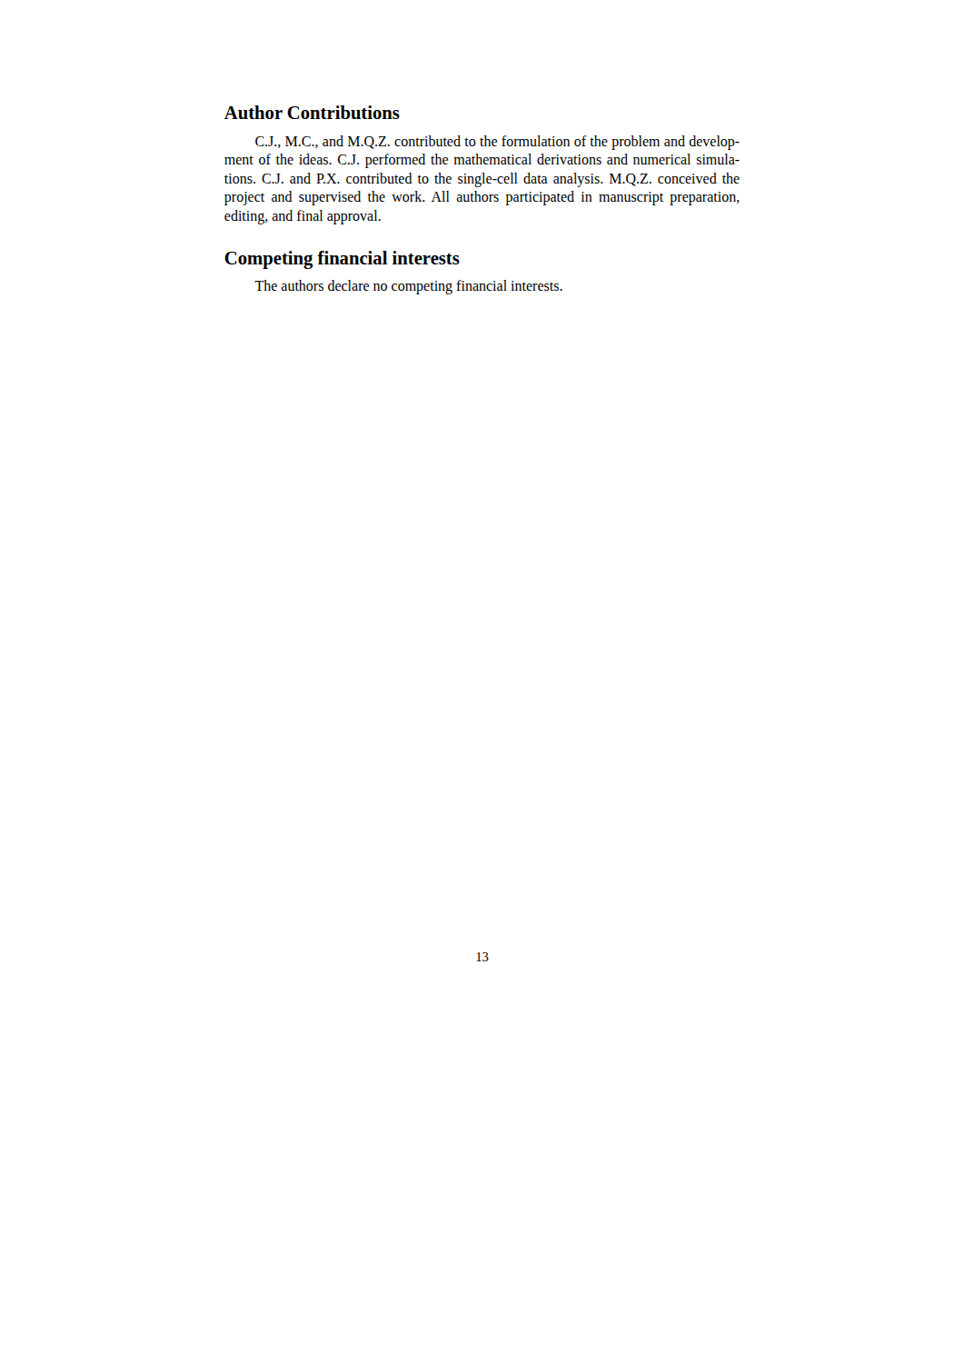Author Contributions
C.J., M.C., and M.Q.Z. contributed to the formulation of the problem and development of the ideas. C.J. performed the mathematical derivations and numerical simulations. C.J. and P.X. contributed to the single-cell data analysis. M.Q.Z. conceived the project and supervised the work. All authors participated in manuscript preparation, editing, and final approval.
Competing financial interests
The authors declare no competing financial interests.
13